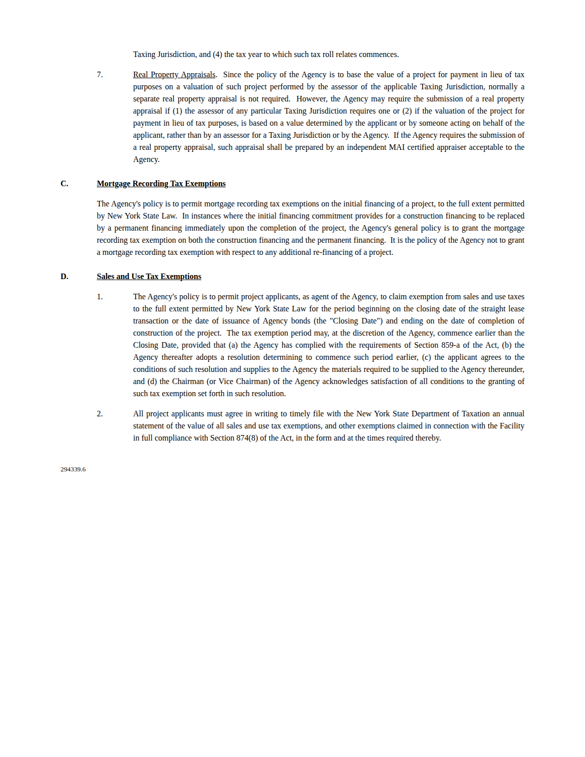Taxing Jurisdiction, and (4) the tax year to which such tax roll relates commences.
7.
Real Property Appraisals. Since the policy of the Agency is to base the value of a project for payment in lieu of tax purposes on a valuation of such project performed by the assessor of the applicable Taxing Jurisdiction, normally a separate real property appraisal is not required. However, the Agency may require the submission of a real property appraisal if (1) the assessor of any particular Taxing Jurisdiction requires one or (2) if the valuation of the project for payment in lieu of tax purposes, is based on a value determined by the applicant or by someone acting on behalf of the applicant, rather than by an assessor for a Taxing Jurisdiction or by the Agency. If the Agency requires the submission of a real property appraisal, such appraisal shall be prepared by an independent MAI certified appraiser acceptable to the Agency.
C.
Mortgage Recording Tax Exemptions
The Agency's policy is to permit mortgage recording tax exemptions on the initial financing of a project, to the full extent permitted by New York State Law. In instances where the initial financing commitment provides for a construction financing to be replaced by a permanent financing immediately upon the completion of the project, the Agency's general policy is to grant the mortgage recording tax exemption on both the construction financing and the permanent financing. It is the policy of the Agency not to grant a mortgage recording tax exemption with respect to any additional re-financing of a project.
D.
Sales and Use Tax Exemptions
1.
The Agency's policy is to permit project applicants, as agent of the Agency, to claim exemption from sales and use taxes to the full extent permitted by New York State Law for the period beginning on the closing date of the straight lease transaction or the date of issuance of Agency bonds (the "Closing Date") and ending on the date of completion of construction of the project. The tax exemption period may, at the discretion of the Agency, commence earlier than the Closing Date, provided that (a) the Agency has complied with the requirements of Section 859-a of the Act, (b) the Agency thereafter adopts a resolution determining to commence such period earlier, (c) the applicant agrees to the conditions of such resolution and supplies to the Agency the materials required to be supplied to the Agency thereunder, and (d) the Chairman (or Vice Chairman) of the Agency acknowledges satisfaction of all conditions to the granting of such tax exemption set forth in such resolution.
2.
All project applicants must agree in writing to timely file with the New York State Department of Taxation an annual statement of the value of all sales and use tax exemptions, and other exemptions claimed in connection with the Facility in full compliance with Section 874(8) of the Act, in the form and at the times required thereby.
294339.6